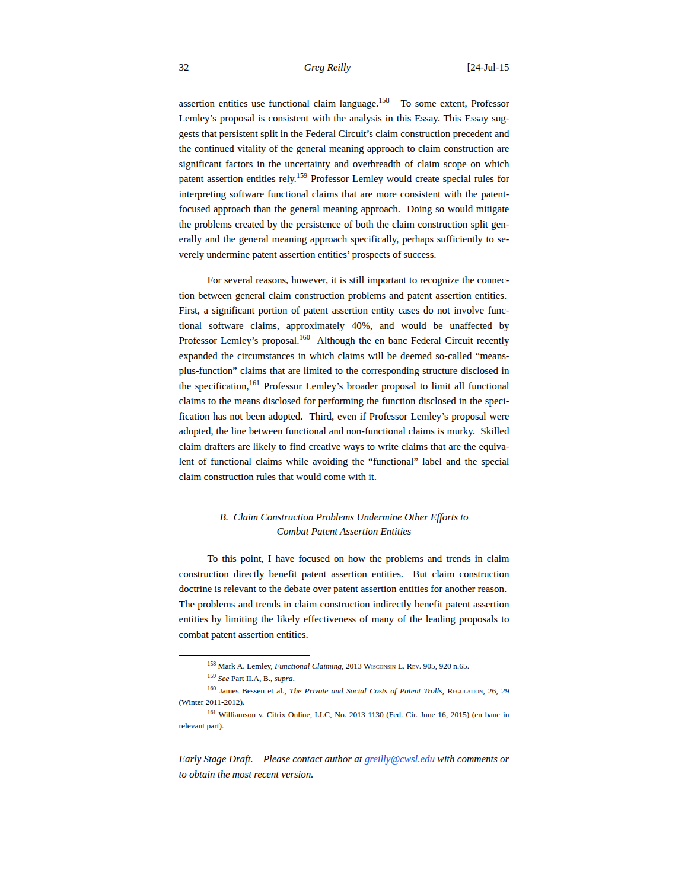32 Greg Reilly [24-Jul-15
assertion entities use functional claim language.158 To some extent, Professor Lemley’s proposal is consistent with the analysis in this Essay. This Essay suggests that persistent split in the Federal Circuit’s claim construction precedent and the continued vitality of the general meaning approach to claim construction are significant factors in the uncertainty and overbreadth of claim scope on which patent assertion entities rely.159 Professor Lemley would create special rules for interpreting software functional claims that are more consistent with the patent-focused approach than the general meaning approach. Doing so would mitigate the problems created by the persistence of both the claim construction split generally and the general meaning approach specifically, perhaps sufficiently to severely undermine patent assertion entities’ prospects of success.
For several reasons, however, it is still important to recognize the connection between general claim construction problems and patent assertion entities. First, a significant portion of patent assertion entity cases do not involve functional software claims, approximately 40%, and would be unaffected by Professor Lemley’s proposal.160 Although the en banc Federal Circuit recently expanded the circumstances in which claims will be deemed so-called “means-plus-function” claims that are limited to the corresponding structure disclosed in the specification,161 Professor Lemley’s broader proposal to limit all functional claims to the means disclosed for performing the function disclosed in the specification has not been adopted. Third, even if Professor Lemley’s proposal were adopted, the line between functional and non-functional claims is murky. Skilled claim drafters are likely to find creative ways to write claims that are the equivalent of functional claims while avoiding the “functional” label and the special claim construction rules that would come with it.
B. Claim Construction Problems Undermine Other Efforts to
Combat Patent Assertion Entities
To this point, I have focused on how the problems and trends in claim construction directly benefit patent assertion entities. But claim construction doctrine is relevant to the debate over patent assertion entities for another reason. The problems and trends in claim construction indirectly benefit patent assertion entities by limiting the likely effectiveness of many of the leading proposals to combat patent assertion entities.
158 Mark A. Lemley, Functional Claiming, 2013 Wisconsin L. Rev. 905, 920 n.65.
159 See Part II.A, B., supra.
160 James Bessen et al., The Private and Social Costs of Patent Trolls, Regulation, 26, 29 (Winter 2011-2012).
161 Williamson v. Citrix Online, LLC, No. 2013-1130 (Fed. Cir. June 16, 2015) (en banc in relevant part).
Early Stage Draft. Please contact author at greilly@cwsl.edu with comments or to obtain the most recent version.